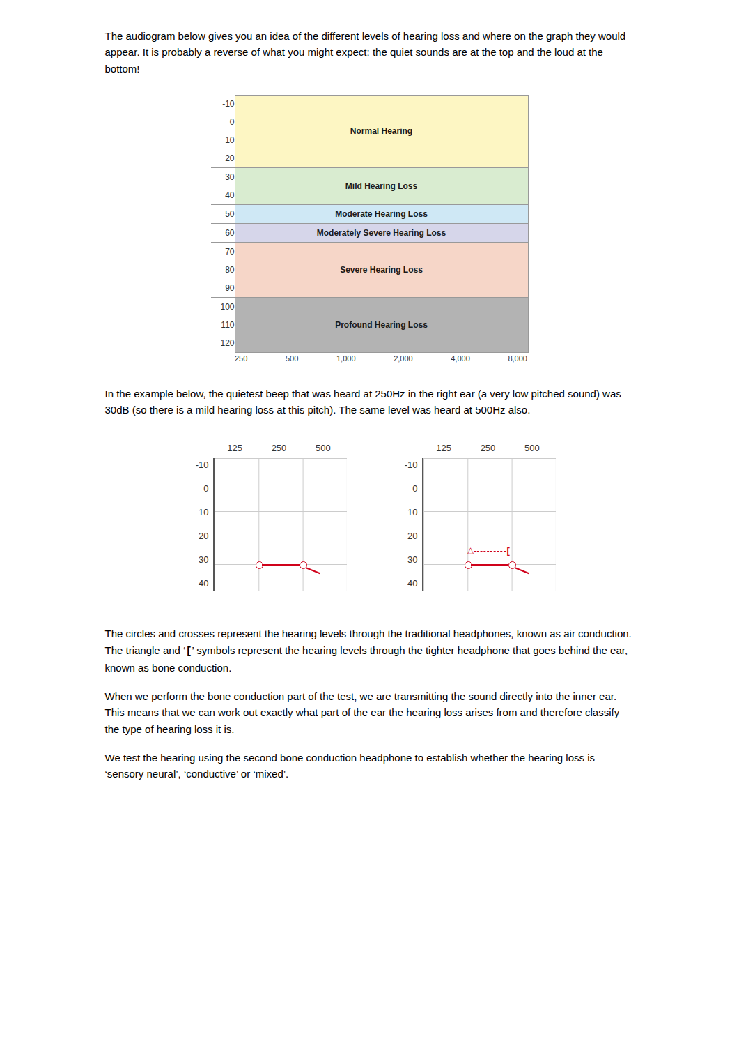The audiogram below gives you an idea of the different levels of hearing loss and where on the graph they would appear. It is probably a reverse of what you might expect: the quiet sounds are at the top and the loud at the bottom!
| -10 | Normal Hearing |
| 0 |
| 10 |
| 20 |
| 30 | Mild Hearing Loss |
| 40 |
| 50 | Moderate Hearing Loss |
| 60 | Moderately Severe Hearing Loss |
| 70 | Severe Hearing Loss |
| 80 |
| 90 |
| 100 | Profound Hearing Loss |
| 110 |
| 120 |
| | 250 500 1,000 2,000 4,000 8,000 |
In the example below, the quietest beep that was heard at 250Hz in the right ear (a very low pitched sound) was 30dB (so there is a mild hearing loss at this pitch). The same level was heard at 500Hz also.
125250500
-10010203040
125250500
-10010203040
[
The circles and crosses represent the hearing levels through the traditional headphones, known as air conduction. The triangle and ‘[’ symbols represent the hearing levels through the tighter headphone that goes behind the ear, known as bone conduction.
When we perform the bone conduction part of the test, we are transmitting the sound directly into the inner ear. This means that we can work out exactly what part of the ear the hearing loss arises from and therefore classify the type of hearing loss it is.
We test the hearing using the second bone conduction headphone to establish whether the hearing loss is ‘sensory neural’, ‘conductive’ or ‘mixed’.